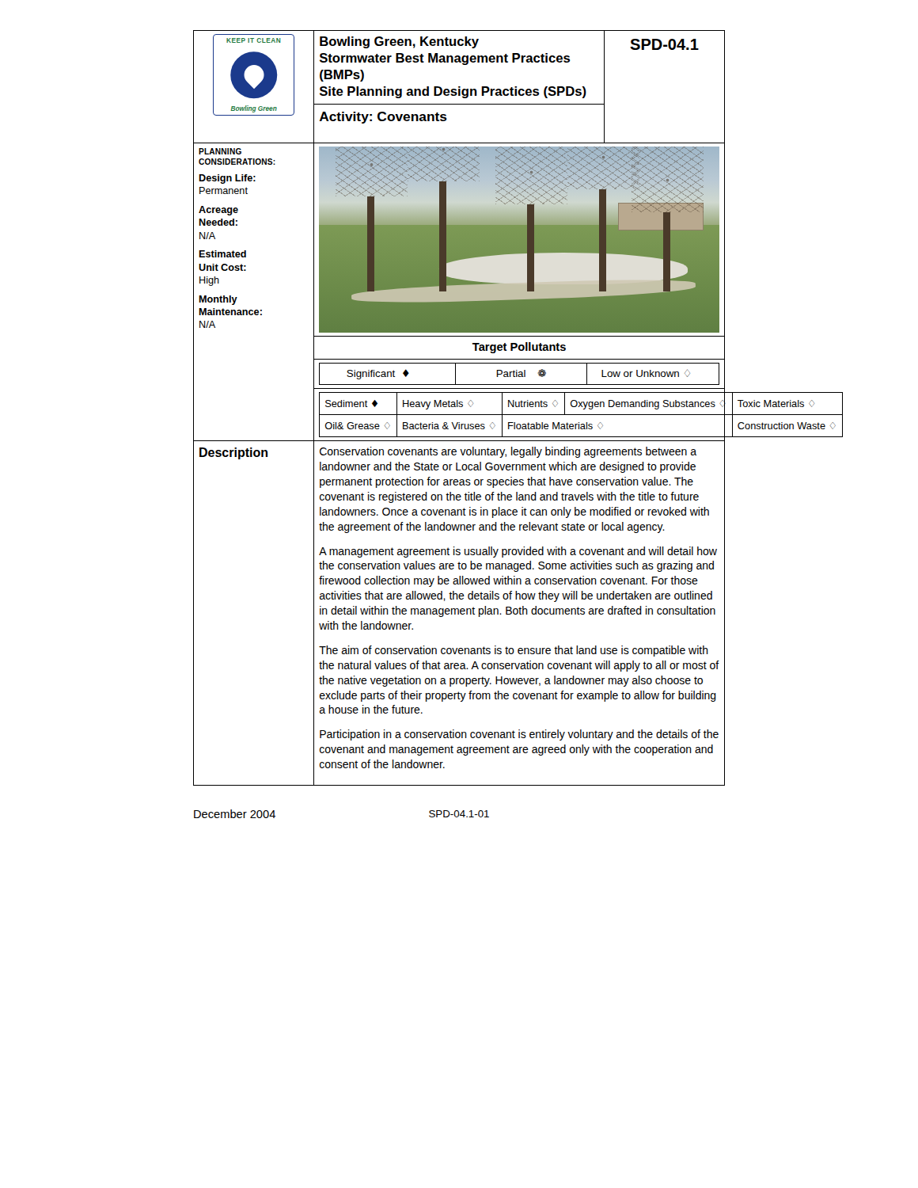| KEEP IT CLEAN Bowling Green | Bowling Green, Kentucky Stormwater Best Management Practices (BMPs) Site Planning and Design Practices (SPDs) | SPD-04.1 |
| Activity: Covenants |
| PLANNING CONSIDERATIONS: Design Life: Permanent Acreage Needed: N/A Estimated Unit Cost: High Monthly Maintenance: N/A | |
| Target Pollutants |
| / Significant ♦ / Partial ❁ / Low or Unknown ♢ / |
| / Sediment ♦ / Heavy Metals ♢ / Nutrients ♢ / Oxygen Demanding Substances ♢ / Toxic Materials ♢ / / Oil& Grease ♢ / Bacteria & Viruses ♢ / Floatable Materials ♢ / Construction Waste ♢ / |
| Description | Conservation covenants are voluntary, legally binding agreements between a landowner and the State or Local Government which are designed to provide permanent protection for areas or species that have conservation value. The covenant is registered on the title of the land and travels with the title to future landowners. Once a covenant is in place it can only be modified or revoked with the agreement of the landowner and the relevant state or local agency. A management agreement is usually provided with a covenant and will detail how the conservation values are to be managed. Some activities such as grazing and firewood collection may be allowed within a conservation covenant. For those activities that are allowed, the details of how they will be undertaken are outlined in detail within the management plan. Both documents are drafted in consultation with the landowner. The aim of conservation covenants is to ensure that land use is compatible with the natural values of that area. A conservation covenant will apply to all or most of the native vegetation on a property. However, a landowner may also choose to exclude parts of their property from the covenant for example to allow for building a house in the future. Participation in a conservation covenant is entirely voluntary and the details of the covenant and management agreement are agreed only with the cooperation and consent of the landowner. |
December 2004
SPD-04.1-01